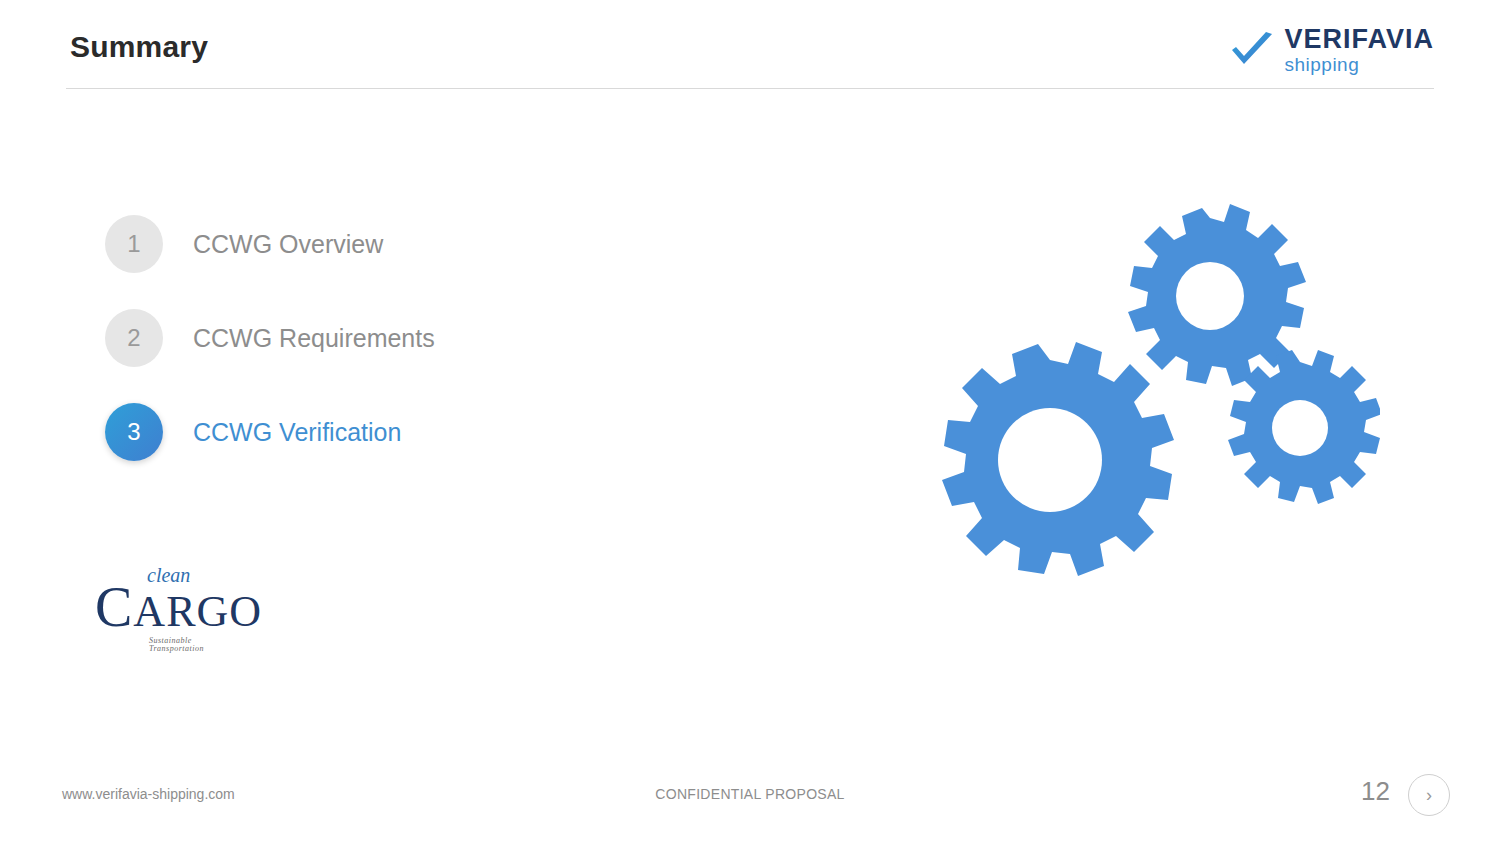Summary
VERIFAVIA
shipping
1
CCWG Overview
2
CCWG Requirements
3
CCWG Verification
clean CARGO Sustainable
Transportation
www.verifavia-shipping.com
CONFIDENTIAL PROPOSAL
12
›